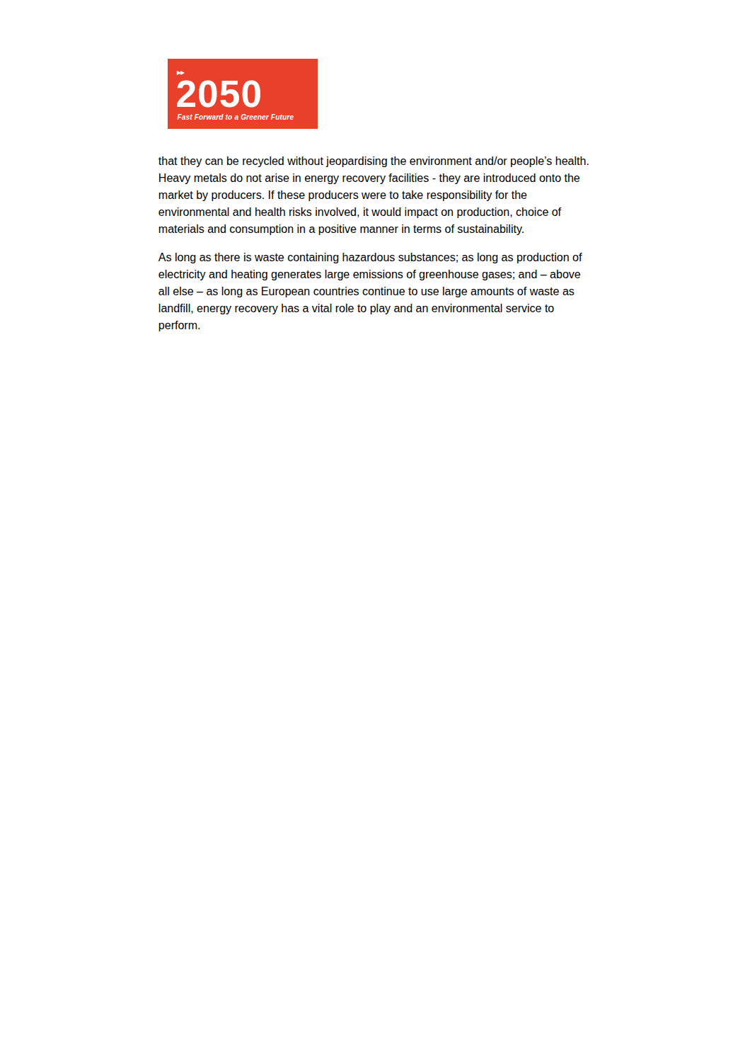▸▸ 2050 Fast Forward to a Greener Future
that they can be recycled without jeopardising the environment and/or people’s health. Heavy metals do not arise in energy recovery facilities - they are introduced onto the market by producers. If these producers were to take responsibility for the environmental and health risks involved, it would impact on production, choice of materials and consumption in a positive manner in terms of sustainability.
As long as there is waste containing hazardous substances; as long as production of electricity and heating generates large emissions of greenhouse gases; and – above all else – as long as European countries continue to use large amounts of waste as landfill, energy recovery has a vital role to play and an environmental service to perform.